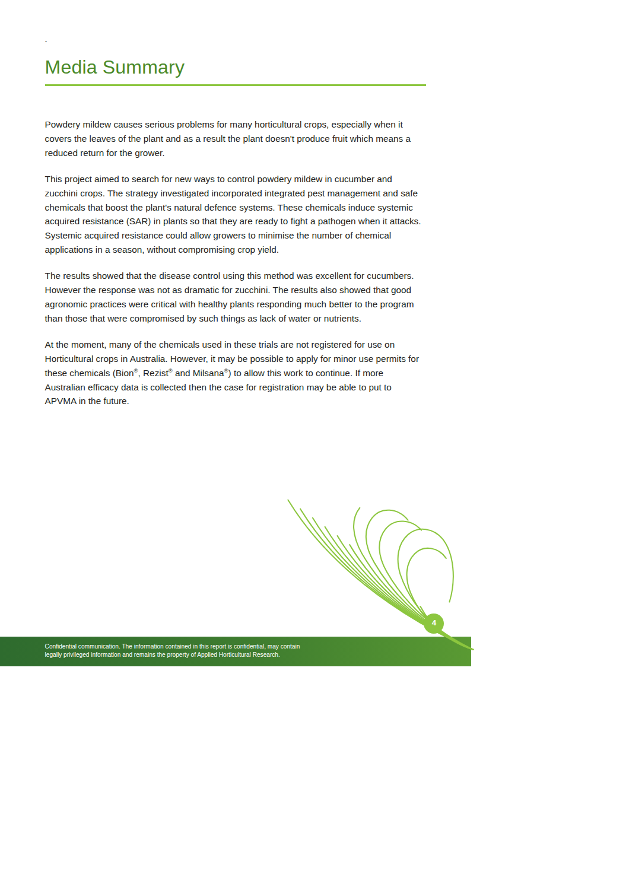`
Media Summary
Powdery mildew causes serious problems for many horticultural crops, especially when it covers the leaves of the plant and as a result the plant doesn't produce fruit which means a reduced return for the grower.
This project aimed to search for new ways to control powdery mildew in cucumber and zucchini crops. The strategy investigated incorporated integrated pest management and safe chemicals that boost the plant's natural defence systems. These chemicals induce systemic acquired resistance (SAR) in plants so that they are ready to fight a pathogen when it attacks. Systemic acquired resistance could allow growers to minimise the number of chemical applications in a season, without compromising crop yield.
The results showed that the disease control using this method was excellent for cucumbers. However the response was not as dramatic for zucchini. The results also showed that good agronomic practices were critical with healthy plants responding much better to the program than those that were compromised by such things as lack of water or nutrients.
At the moment, many of the chemicals used in these trials are not registered for use on Horticultural crops in Australia. However, it may be possible to apply for minor use permits for these chemicals (Bion®, Rezist® and Milsana®) to allow this work to continue. If more Australian efficacy data is collected then the case for registration may be able to put to APVMA in the future.
Confidential communication. The information contained in this report is confidential, may contain
legally privileged information and remains the property of Applied Horticultural Research.
4